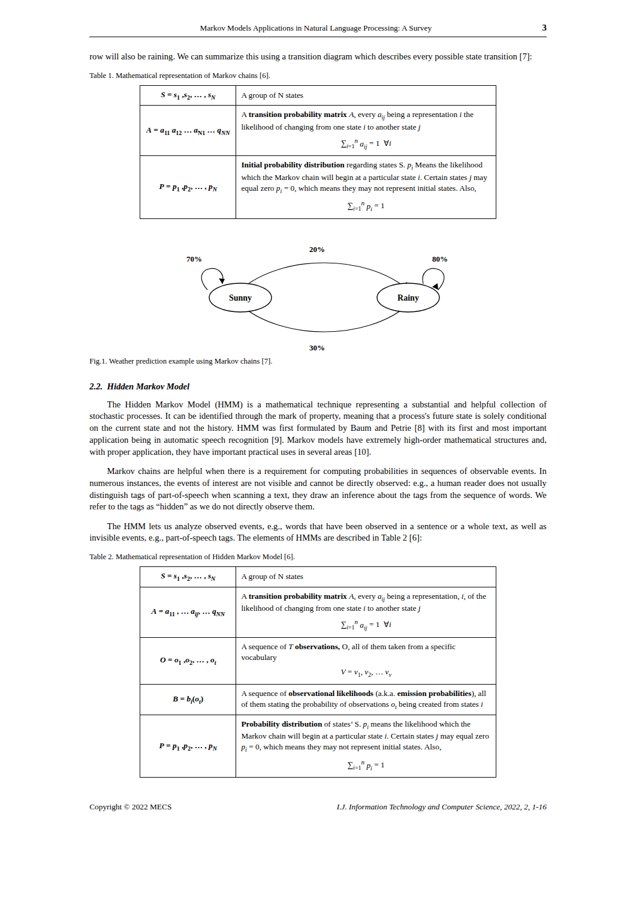Markov Models Applications in Natural Language Processing: A Survey
3
row will also be raining. We can summarize this using a transition diagram which describes every possible state transition [7]:
Table 1. Mathematical representation of Markov chains [6].
| S = s 1 , s 2 , … , s N | A group of N states |
| A = a 11 a 12 … a N1 … q NN | A transition probability matrix A , every a ij being a representation i the likelihood of changing from one state i to another state j ∑ i =1 n a ij = 1 ∀ i |
| P = p 1 , p 2 , … , p N | Initial probability distribution regarding states S. p i Means the likelihood which the Markov chain will begin at a particular state i . Certain states j may equal zero p i = 0, which means they may not represent initial states. Also, ∑ i =1 n p i = 1 |
70% 80% 20% 30% Sunny Rainy
Fig.1. Weather prediction example using Markov chains [7].
2.2. Hidden Markov Model
The Hidden Markov Model (HMM) is a mathematical technique representing a substantial and helpful collection of stochastic processes. It can be identified through the mark of property, meaning that a process's future state is solely conditional on the current state and not the history. HMM was first formulated by Baum and Petrie [8] with its first and most important application being in automatic speech recognition [9]. Markov models have extremely high-order mathematical structures and, with proper application, they have important practical uses in several areas [10].
Markov chains are helpful when there is a requirement for computing probabilities in sequences of observable events. In numerous instances, the events of interest are not visible and cannot be directly observed: e.g., a human reader does not usually distinguish tags of part-of-speech when scanning a text, they draw an inference about the tags from the sequence of words. We refer to the tags as “hidden” as we do not directly observe them.
The HMM lets us analyze observed events, e.g., words that have been observed in a sentence or a whole text, as well as invisible events, e.g., part-of-speech tags. The elements of HMMs are described in Table 2 [6]:
Table 2. Mathematical representation of Hidden Markov Model [6].
| S = s 1 , s 2 , … , s N | A group of N states |
| A = a 11 , … a ij , … q NN | A transition probability matrix A , every a ij being a representation, i , of the likelihood of changing from one state i to another state j ∑ i =1 n a ij = 1 ∀ i |
| O = o 1 , o 2 , … , o t | A sequence of T observations, O, all of them taken from a specific vocabulary V = v 1 , v 2 , … v v |
| B = b i ( o t ) | A sequence of observational likelihoods (a.k.a. emission probabilities ), all of them stating the probability of observations o t being created from states i |
| P = p 1 , p 2 , … , p N | Probability distribution of states’ S. p i means the likelihood which the Markov chain will begin at a particular state i . Certain states j may equal zero p i = 0, which means they may not represent initial states. Also, ∑ i =1 n p i = 1 |
Copyright © 2022 MECS
I.J. Information Technology and Computer Science, 2022, 2, 1-16